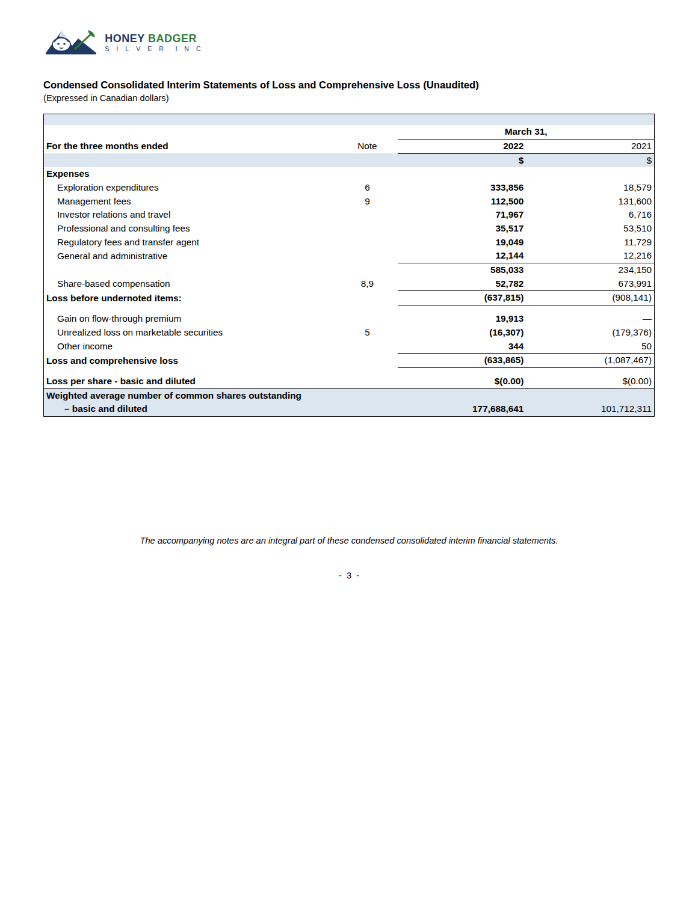HONEY BADGER
S I L V E R I N C
Condensed Consolidated Interim Statements of Loss and Comprehensive Loss (Unaudited)
(Expressed in Canadian dollars)
| | | March 31, |
| For the three months ended | Note | 2022 | 2021 |
| | | $ | $ |
| Expenses | | | |
| Exploration expenditures | 6 | 333,856 | 18,579 |
| Management fees | 9 | 112,500 | 131,600 |
| Investor relations and travel | | 71,967 | 6,716 |
| Professional and consulting fees | | 35,517 | 53,510 |
| Regulatory fees and transfer agent | | 19,049 | 11,729 |
| General and administrative | | 12,144 | 12,216 |
| | | 585,033 | 234,150 |
| Share-based compensation | 8,9 | 52,782 | 673,991 |
| Loss before undernoted items: | | (637,815) | (908,141) |
| Gain on flow-through premium | | 19,913 | — |
| Unrealized loss on marketable securities | 5 | (16,307) | (179,376) |
| Other income | | 344 | 50 |
| Loss and comprehensive loss | | (633,865) | (1,087,467) |
| Loss per share - basic and diluted | | $(0.00) | $(0.00) |
| Weighted average number of common shares outstanding | | | |
| – basic and diluted | | 177,688,641 | 101,712,311 |
The accompanying notes are an integral part of these condensed consolidated interim financial statements.
- 3 -